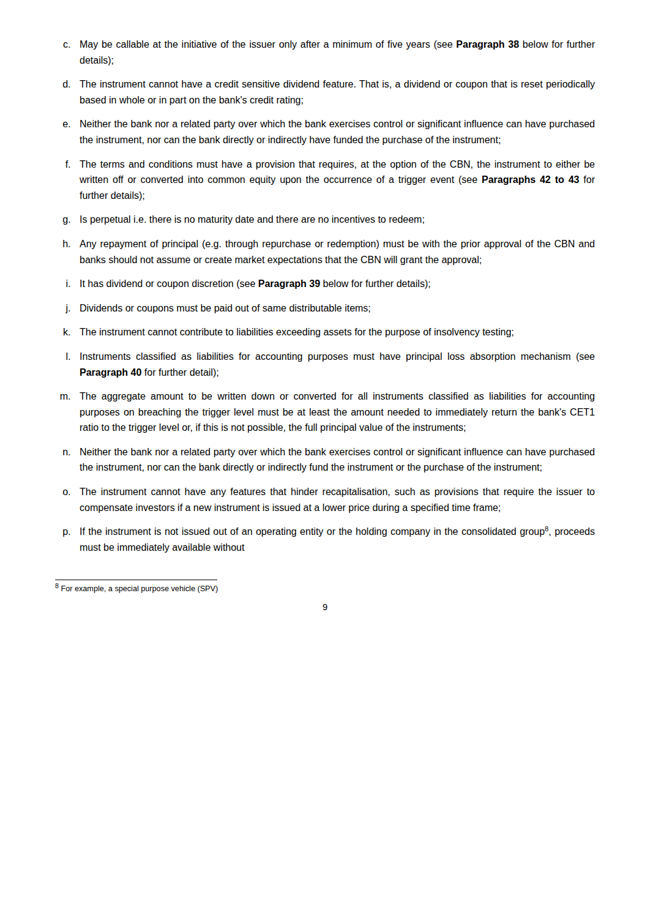May be callable at the initiative of the issuer only after a minimum of five years (see Paragraph 38 below for further details);
The instrument cannot have a credit sensitive dividend feature. That is, a dividend or coupon that is reset periodically based in whole or in part on the bank's credit rating;
Neither the bank nor a related party over which the bank exercises control or significant influence can have purchased the instrument, nor can the bank directly or indirectly have funded the purchase of the instrument;
The terms and conditions must have a provision that requires, at the option of the CBN, the instrument to either be written off or converted into common equity upon the occurrence of a trigger event (see Paragraphs 42 to 43 for further details);
Is perpetual i.e. there is no maturity date and there are no incentives to redeem;
Any repayment of principal (e.g. through repurchase or redemption) must be with the prior approval of the CBN and banks should not assume or create market expectations that the CBN will grant the approval;
It has dividend or coupon discretion (see Paragraph 39 below for further details);
Dividends or coupons must be paid out of same distributable items;
The instrument cannot contribute to liabilities exceeding assets for the purpose of insolvency testing;
Instruments classified as liabilities for accounting purposes must have principal loss absorption mechanism (see Paragraph 40 for further detail);
The aggregate amount to be written down or converted for all instruments classified as liabilities for accounting purposes on breaching the trigger level must be at least the amount needed to immediately return the bank's CET1 ratio to the trigger level or, if this is not possible, the full principal value of the instruments;
Neither the bank nor a related party over which the bank exercises control or significant influence can have purchased the instrument, nor can the bank directly or indirectly fund the instrument or the purchase of the instrument;
The instrument cannot have any features that hinder recapitalisation, such as provisions that require the issuer to compensate investors if a new instrument is issued at a lower price during a specified time frame;
If the instrument is not issued out of an operating entity or the holding company in the consolidated group8, proceeds must be immediately available without
8 For example, a special purpose vehicle (SPV)
9